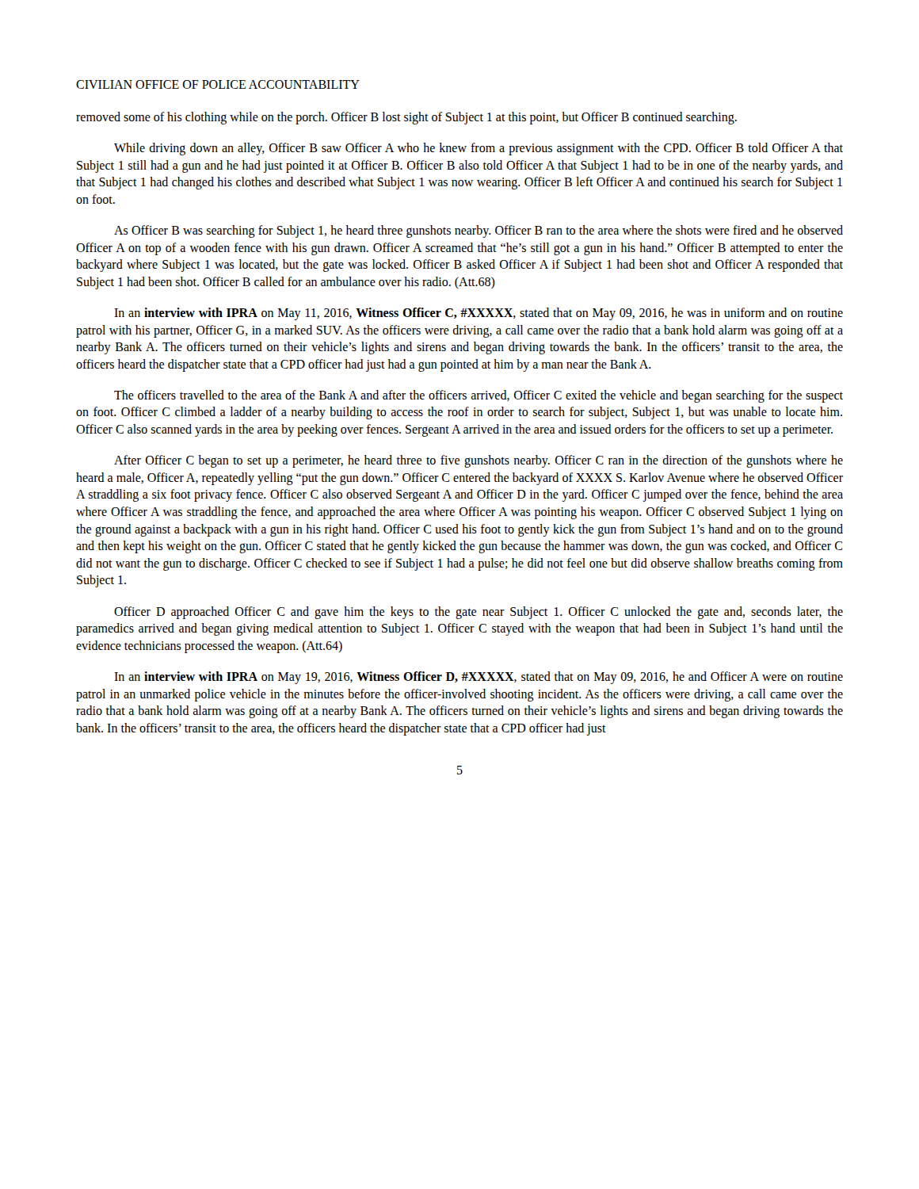CIVILIAN OFFICE OF POLICE ACCOUNTABILITY
removed some of his clothing while on the porch. Officer B lost sight of Subject 1 at this point, but Officer B continued searching.
While driving down an alley, Officer B saw Officer A who he knew from a previous assignment with the CPD. Officer B told Officer A that Subject 1 still had a gun and he had just pointed it at Officer B. Officer B also told Officer A that Subject 1 had to be in one of the nearby yards, and that Subject 1 had changed his clothes and described what Subject 1 was now wearing. Officer B left Officer A and continued his search for Subject 1 on foot.
As Officer B was searching for Subject 1, he heard three gunshots nearby. Officer B ran to the area where the shots were fired and he observed Officer A on top of a wooden fence with his gun drawn. Officer A screamed that “he’s still got a gun in his hand.” Officer B attempted to enter the backyard where Subject 1 was located, but the gate was locked. Officer B asked Officer A if Subject 1 had been shot and Officer A responded that Subject 1 had been shot. Officer B called for an ambulance over his radio. (Att.68)
In an interview with IPRA on May 11, 2016, Witness Officer C, #XXXXX, stated that on May 09, 2016, he was in uniform and on routine patrol with his partner, Officer G, in a marked SUV. As the officers were driving, a call came over the radio that a bank hold alarm was going off at a nearby Bank A. The officers turned on their vehicle’s lights and sirens and began driving towards the bank. In the officers’ transit to the area, the officers heard the dispatcher state that a CPD officer had just had a gun pointed at him by a man near the Bank A.
The officers travelled to the area of the Bank A and after the officers arrived, Officer C exited the vehicle and began searching for the suspect on foot. Officer C climbed a ladder of a nearby building to access the roof in order to search for subject, Subject 1, but was unable to locate him. Officer C also scanned yards in the area by peeking over fences. Sergeant A arrived in the area and issued orders for the officers to set up a perimeter.
After Officer C began to set up a perimeter, he heard three to five gunshots nearby. Officer C ran in the direction of the gunshots where he heard a male, Officer A, repeatedly yelling “put the gun down.” Officer C entered the backyard of XXXX S. Karlov Avenue where he observed Officer A straddling a six foot privacy fence. Officer C also observed Sergeant A and Officer D in the yard. Officer C jumped over the fence, behind the area where Officer A was straddling the fence, and approached the area where Officer A was pointing his weapon. Officer C observed Subject 1 lying on the ground against a backpack with a gun in his right hand. Officer C used his foot to gently kick the gun from Subject 1’s hand and on to the ground and then kept his weight on the gun. Officer C stated that he gently kicked the gun because the hammer was down, the gun was cocked, and Officer C did not want the gun to discharge. Officer C checked to see if Subject 1 had a pulse; he did not feel one but did observe shallow breaths coming from Subject 1.
Officer D approached Officer C and gave him the keys to the gate near Subject 1. Officer C unlocked the gate and, seconds later, the paramedics arrived and began giving medical attention to Subject 1. Officer C stayed with the weapon that had been in Subject 1’s hand until the evidence technicians processed the weapon. (Att.64)
In an interview with IPRA on May 19, 2016, Witness Officer D, #XXXXX, stated that on May 09, 2016, he and Officer A were on routine patrol in an unmarked police vehicle in the minutes before the officer-involved shooting incident. As the officers were driving, a call came over the radio that a bank hold alarm was going off at a nearby Bank A. The officers turned on their vehicle’s lights and sirens and began driving towards the bank. In the officers’ transit to the area, the officers heard the dispatcher state that a CPD officer had just
5